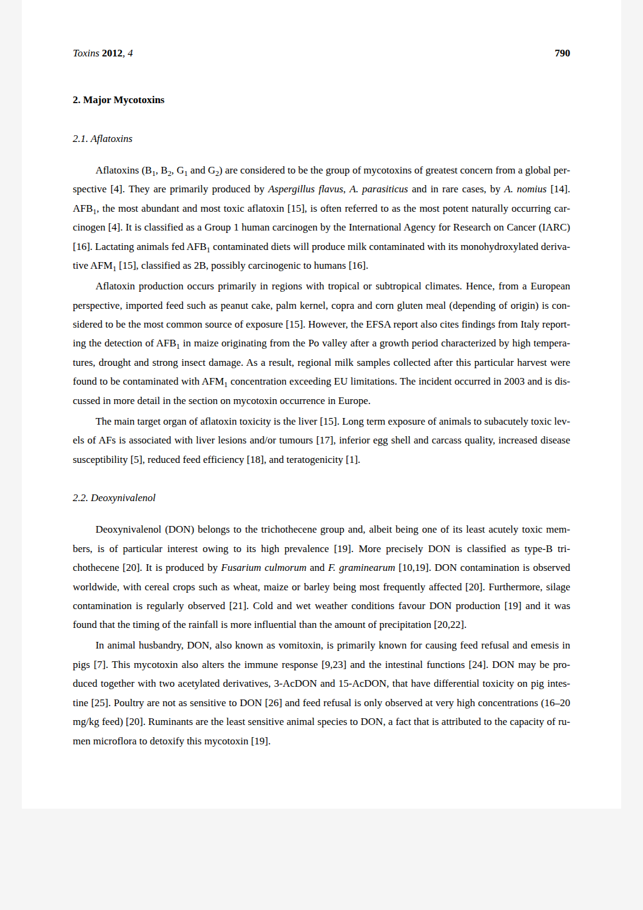Toxins 2012, 4 790
2. Major Mycotoxins
2.1. Aflatoxins
Aflatoxins (B1, B2, G1 and G2) are considered to be the group of mycotoxins of greatest concern from a global perspective [4]. They are primarily produced by Aspergillus flavus, A. parasiticus and in rare cases, by A. nomius [14]. AFB1, the most abundant and most toxic aflatoxin [15], is often referred to as the most potent naturally occurring carcinogen [4]. It is classified as a Group 1 human carcinogen by the International Agency for Research on Cancer (IARC) [16]. Lactating animals fed AFB1 contaminated diets will produce milk contaminated with its monohydroxylated derivative AFM1 [15], classified as 2B, possibly carcinogenic to humans [16].
Aflatoxin production occurs primarily in regions with tropical or subtropical climates. Hence, from a European perspective, imported feed such as peanut cake, palm kernel, copra and corn gluten meal (depending of origin) is considered to be the most common source of exposure [15]. However, the EFSA report also cites findings from Italy reporting the detection of AFB1 in maize originating from the Po valley after a growth period characterized by high temperatures, drought and strong insect damage. As a result, regional milk samples collected after this particular harvest were found to be contaminated with AFM1 concentration exceeding EU limitations. The incident occurred in 2003 and is discussed in more detail in the section on mycotoxin occurrence in Europe.
The main target organ of aflatoxin toxicity is the liver [15]. Long term exposure of animals to subacutely toxic levels of AFs is associated with liver lesions and/or tumours [17], inferior egg shell and carcass quality, increased disease susceptibility [5], reduced feed efficiency [18], and teratogenicity [1].
2.2. Deoxynivalenol
Deoxynivalenol (DON) belongs to the trichothecene group and, albeit being one of its least acutely toxic members, is of particular interest owing to its high prevalence [19]. More precisely DON is classified as type-B trichothecene [20]. It is produced by Fusarium culmorum and F. graminearum [10,19]. DON contamination is observed worldwide, with cereal crops such as wheat, maize or barley being most frequently affected [20]. Furthermore, silage contamination is regularly observed [21]. Cold and wet weather conditions favour DON production [19] and it was found that the timing of the rainfall is more influential than the amount of precipitation [20,22].
In animal husbandry, DON, also known as vomitoxin, is primarily known for causing feed refusal and emesis in pigs [7]. This mycotoxin also alters the immune response [9,23] and the intestinal functions [24]. DON may be produced together with two acetylated derivatives, 3-AcDON and 15-AcDON, that have differential toxicity on pig intestine [25]. Poultry are not as sensitive to DON [26] and feed refusal is only observed at very high concentrations (16–20 mg/kg feed) [20]. Ruminants are the least sensitive animal species to DON, a fact that is attributed to the capacity of rumen microflora to detoxify this mycotoxin [19].